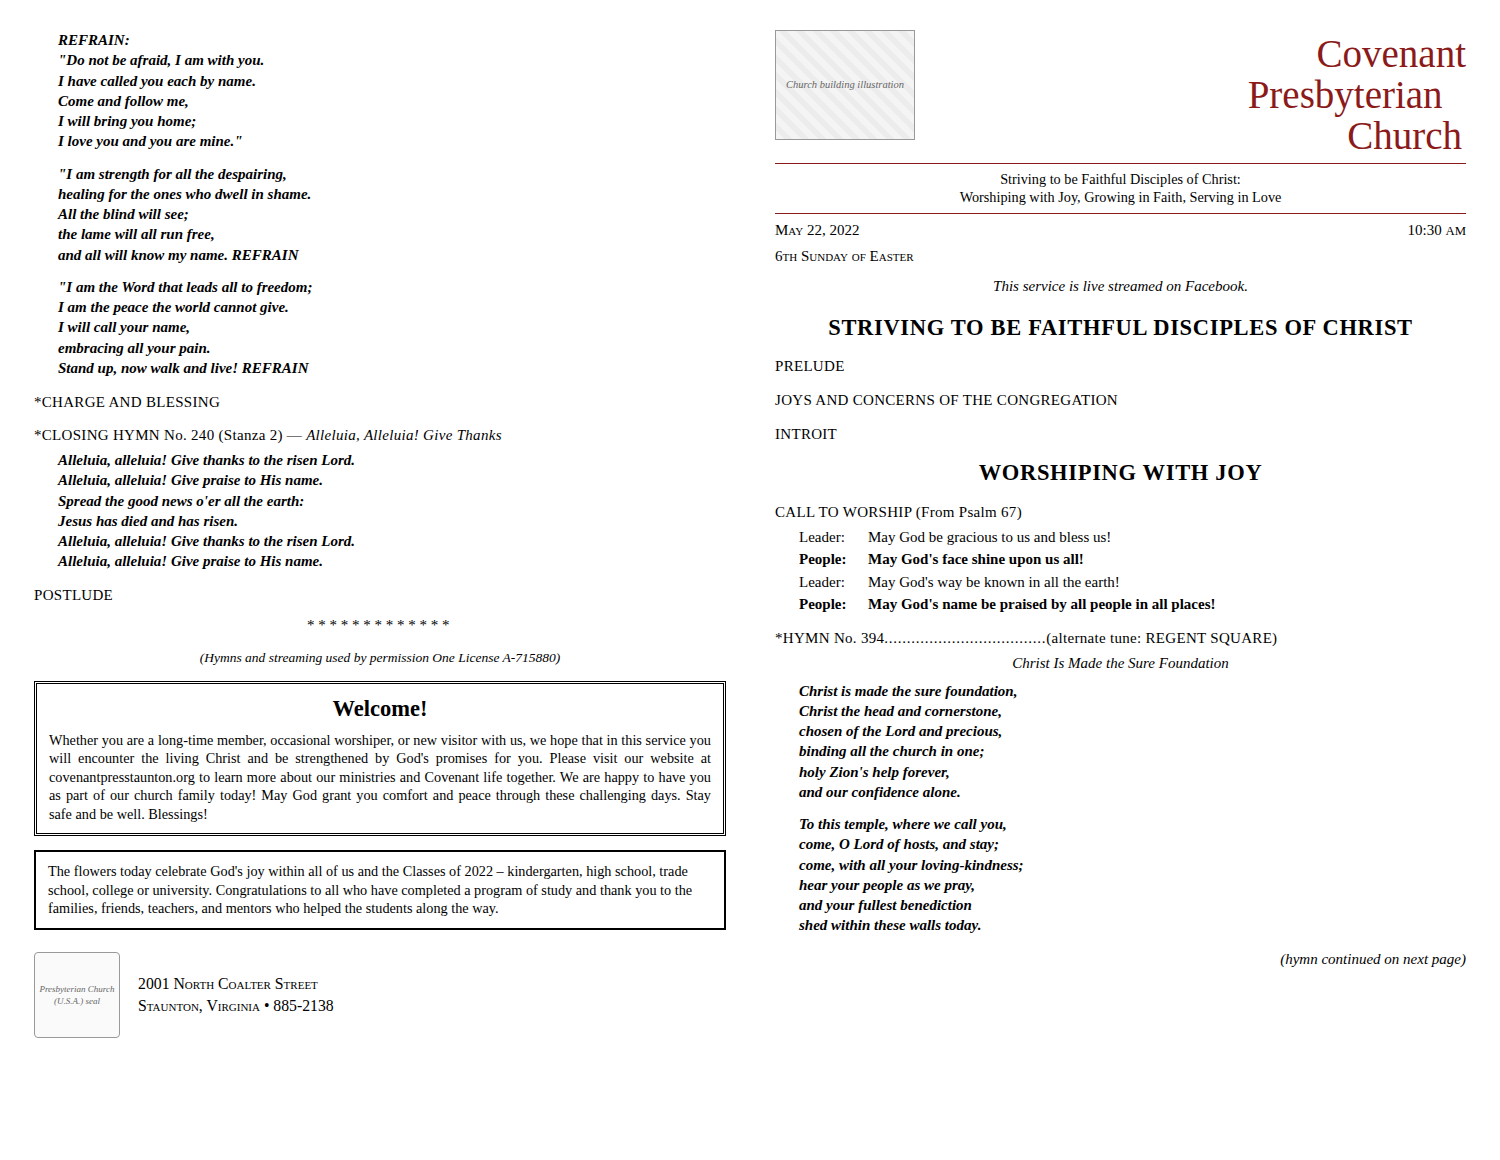REFRAIN:
"Do not be afraid, I am with you.
I have called you each by name.
Come and follow me,
I will bring you home;
I love you and you are mine."
"I am strength for all the despairing,
healing for the ones who dwell in shame.
All the blind will see;
the lame will all run free,
and all will know my name. REFRAIN
"I am the Word that leads all to freedom;
I am the peace the world cannot give.
I will call your name,
embracing all your pain.
Stand up, now walk and live! REFRAIN
*CHARGE AND BLESSING
*CLOSING HYMN No. 240 (Stanza 2) — Alleluia, Alleluia! Give Thanks
Alleluia, alleluia! Give thanks to the risen Lord.
Alleluia, alleluia! Give praise to His name.
Spread the good news o'er all the earth:
Jesus has died and has risen.
Alleluia, alleluia! Give thanks to the risen Lord.
Alleluia, alleluia! Give praise to His name.
POSTLUDE
*************
(Hymns and streaming used by permission One License A-715880)
Welcome!
Whether you are a long-time member, occasional worshiper, or new visitor with us, we hope that in this service you will encounter the living Christ and be strengthened by God's promises for you. Please visit our website at covenantpresstaunton.org to learn more about our ministries and Covenant life together. We are happy to have you as part of our church family today! May God grant you comfort and peace through these challenging days. Stay safe and be well. Blessings!
The flowers today celebrate God's joy within all of us and the Classes of 2022 – kindergarten, high school, trade school, college or university. Congratulations to all who have completed a program of study and thank you to the families, friends, teachers, and mentors who helped the students along the way.
Presbyterian Church (U.S.A.) seal
2001 North Coalter Street
Staunton, Virginia • 885-2138
Church building illustration
Covenant Presbyterian Church
Striving to be Faithful Disciples of Christ:
Worshiping with Joy, Growing in Faith, Serving in Love
May 22, 2022
10:30 AM
6th Sunday of Easter
This service is live streamed on Facebook.
Striving to be Faithful Disciples of Christ
PRELUDE
JOYS AND CONCERNS OF THE CONGREGATION
INTROIT
Worshiping with Joy
CALL TO WORSHIP (From Psalm 67)
Leader: May God be gracious to us and bless us!
People: May God's face shine upon us all!
Leader: May God's way be known in all the earth!
People: May God's name be praised by all people in all places!
*HYMN No. 394....................................(alternate tune: REGENT SQUARE)
Christ Is Made the Sure Foundation
Christ is made the sure foundation,
Christ the head and cornerstone,
chosen of the Lord and precious,
binding all the church in one;
holy Zion's help forever,
and our confidence alone.
To this temple, where we call you,
come, O Lord of hosts, and stay;
come, with all your loving-kindness;
hear your people as we pray,
and your fullest benediction
shed within these walls today.
(hymn continued on next page)